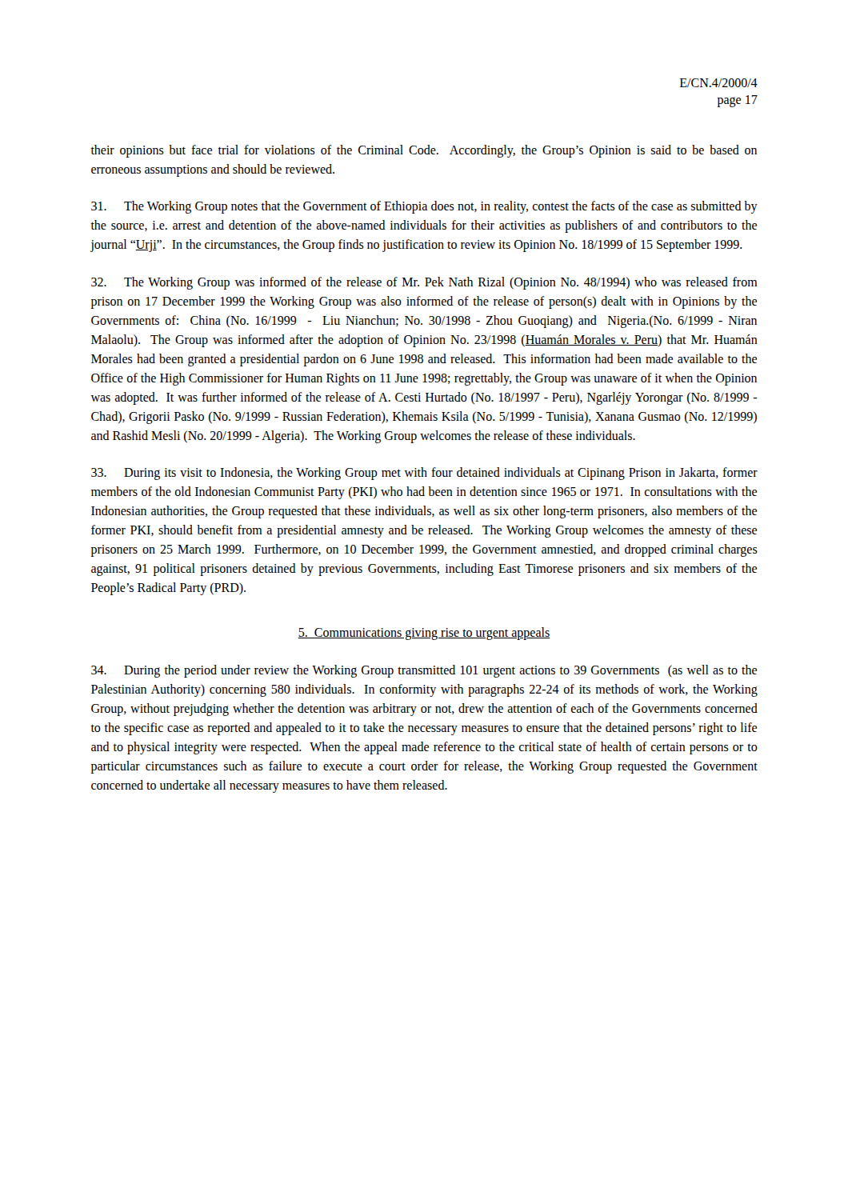E/CN.4/2000/4
page 17
their opinions but face trial for violations of the Criminal Code. Accordingly, the Group’s Opinion is said to be based on erroneous assumptions and should be reviewed.
31. The Working Group notes that the Government of Ethiopia does not, in reality, contest the facts of the case as submitted by the source, i.e. arrest and detention of the above-named individuals for their activities as publishers of and contributors to the journal “Urji”. In the circumstances, the Group finds no justification to review its Opinion No. 18/1999 of 15 September 1999.
32. The Working Group was informed of the release of Mr. Pek Nath Rizal (Opinion No. 48/1994) who was released from prison on 17 December 1999 the Working Group was also informed of the release of person(s) dealt with in Opinions by the Governments of: China (No. 16/1999 - Liu Nianchun; No. 30/1998 - Zhou Guoqiang) and Nigeria.(No. 6/1999 - Niran Malaolu). The Group was informed after the adoption of Opinion No. 23/1998 (Huamán Morales v. Peru) that Mr. Huamán Morales had been granted a presidential pardon on 6 June 1998 and released. This information had been made available to the Office of the High Commissioner for Human Rights on 11 June 1998; regrettably, the Group was unaware of it when the Opinion was adopted. It was further informed of the release of A. Cesti Hurtado (No. 18/1997 - Peru), Ngarléjy Yorongar (No. 8/1999 - Chad), Grigorii Pasko (No. 9/1999 - Russian Federation), Khemais Ksila (No. 5/1999 - Tunisia), Xanana Gusmao (No. 12/1999) and Rashid Mesli (No. 20/1999 - Algeria). The Working Group welcomes the release of these individuals.
33. During its visit to Indonesia, the Working Group met with four detained individuals at Cipinang Prison in Jakarta, former members of the old Indonesian Communist Party (PKI) who had been in detention since 1965 or 1971. In consultations with the Indonesian authorities, the Group requested that these individuals, as well as six other long-term prisoners, also members of the former PKI, should benefit from a presidential amnesty and be released. The Working Group welcomes the amnesty of these prisoners on 25 March 1999. Furthermore, on 10 December 1999, the Government amnestied, and dropped criminal charges against, 91 political prisoners detained by previous Governments, including East Timorese prisoners and six members of the People’s Radical Party (PRD).
5. Communications giving rise to urgent appeals
34. During the period under review the Working Group transmitted 101 urgent actions to 39 Governments (as well as to the Palestinian Authority) concerning 580 individuals. In conformity with paragraphs 22-24 of its methods of work, the Working Group, without prejudging whether the detention was arbitrary or not, drew the attention of each of the Governments concerned to the specific case as reported and appealed to it to take the necessary measures to ensure that the detained persons’ right to life and to physical integrity were respected. When the appeal made reference to the critical state of health of certain persons or to particular circumstances such as failure to execute a court order for release, the Working Group requested the Government concerned to undertake all necessary measures to have them released.